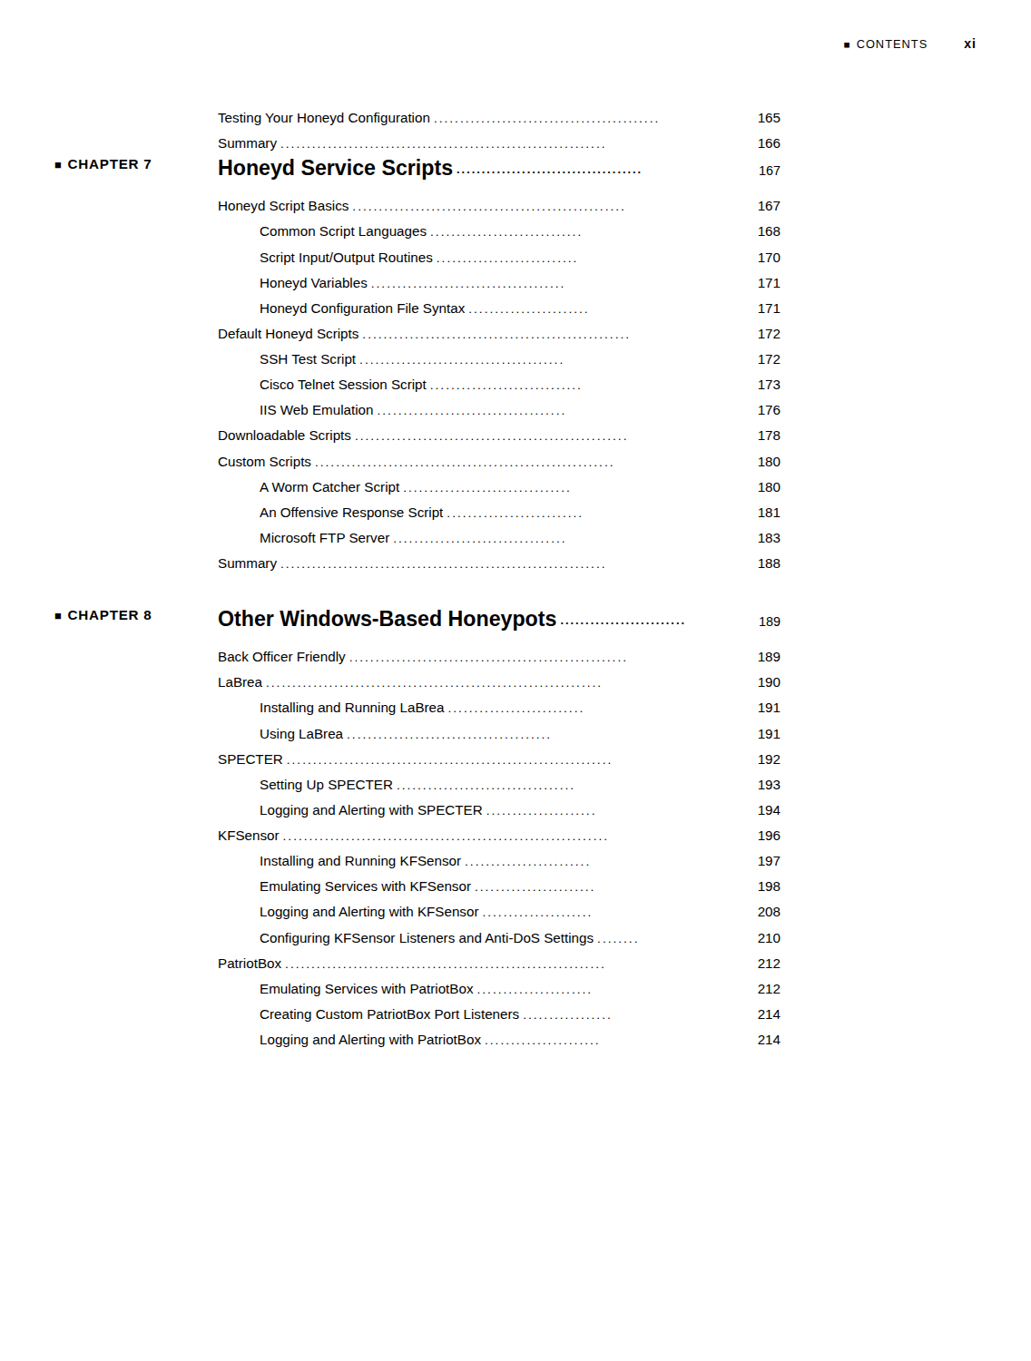CONTENTS xi
Testing Your Honeyd Configuration........................................... 165
Summary.............................................................. 166
CHAPTER 7
Honeyd Service Scripts ..................................... 167
Honeyd Script Basics.................................................... 167
Common Script Languages............................. 168
Script Input/Output Routines........................... 170
Honeyd Variables..................................... 171
Honeyd Configuration File Syntax....................... 171
Default Honeyd Scripts................................................... 172
SSH Test Script....................................... 172
Cisco Telnet Session Script............................. 173
IIS Web Emulation.................................... 176
Downloadable Scripts.................................................... 178
Custom Scripts......................................................... 180
A Worm Catcher Script................................ 180
An Offensive Response Script.......................... 181
Microsoft FTP Server................................. 183
Summary.............................................................. 188
CHAPTER 8
Other Windows-Based Honeypots ......................... 189
Back Officer Friendly..................................................... 189
LaBrea................................................................ 190
Installing and Running LaBrea.......................... 191
Using LaBrea....................................... 191
SPECTER.............................................................. 192
Setting Up SPECTER.................................. 193
Logging and Alerting with SPECTER..................... 194
KFSensor.............................................................. 196
Installing and Running KFSensor........................ 197
Emulating Services with KFSensor....................... 198
Logging and Alerting with KFSensor..................... 208
Configuring KFSensor Listeners and Anti-DoS Settings........ 210
PatriotBox............................................................. 212
Emulating Services with PatriotBox...................... 212
Creating Custom PatriotBox Port Listeners................. 214
Logging and Alerting with PatriotBox...................... 214